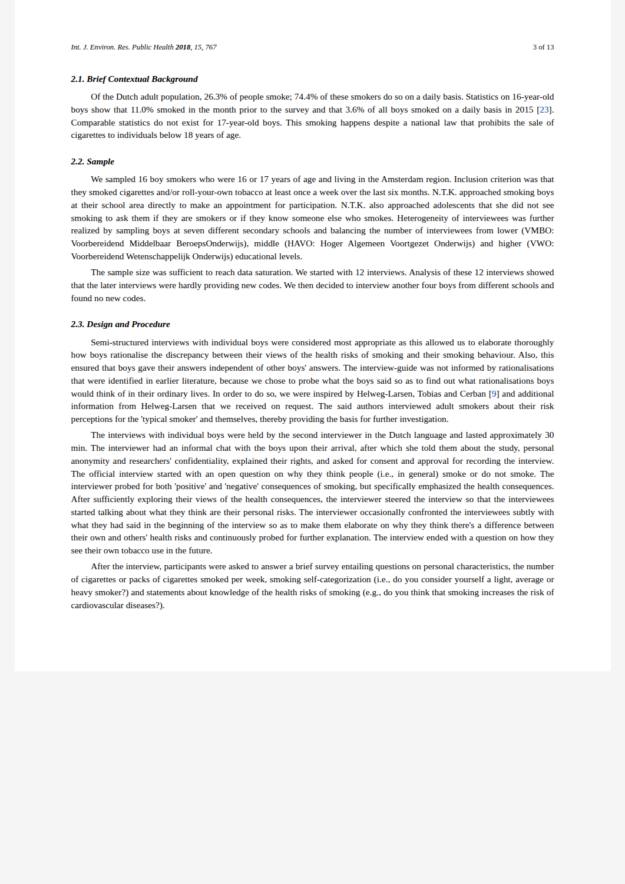Int. J. Environ. Res. Public Health 2018, 15, 767 3 of 13
2.1. Brief Contextual Background
Of the Dutch adult population, 26.3% of people smoke; 74.4% of these smokers do so on a daily basis. Statistics on 16-year-old boys show that 11.0% smoked in the month prior to the survey and that 3.6% of all boys smoked on a daily basis in 2015 [23]. Comparable statistics do not exist for 17-year-old boys. This smoking happens despite a national law that prohibits the sale of cigarettes to individuals below 18 years of age.
2.2. Sample
We sampled 16 boy smokers who were 16 or 17 years of age and living in the Amsterdam region. Inclusion criterion was that they smoked cigarettes and/or roll-your-own tobacco at least once a week over the last six months. N.T.K. approached smoking boys at their school area directly to make an appointment for participation. N.T.K. also approached adolescents that she did not see smoking to ask them if they are smokers or if they know someone else who smokes. Heterogeneity of interviewees was further realized by sampling boys at seven different secondary schools and balancing the number of interviewees from lower (VMBO: Voorbereidend Middelbaar BeroepsOnderwijs), middle (HAVO: Hoger Algemeen Voortgezet Onderwijs) and higher (VWO: Voorbereidend Wetenschappelijk Onderwijs) educational levels.
The sample size was sufficient to reach data saturation. We started with 12 interviews. Analysis of these 12 interviews showed that the later interviews were hardly providing new codes. We then decided to interview another four boys from different schools and found no new codes.
2.3. Design and Procedure
Semi-structured interviews with individual boys were considered most appropriate as this allowed us to elaborate thoroughly how boys rationalise the discrepancy between their views of the health risks of smoking and their smoking behaviour. Also, this ensured that boys gave their answers independent of other boys' answers. The interview-guide was not informed by rationalisations that were identified in earlier literature, because we chose to probe what the boys said so as to find out what rationalisations boys would think of in their ordinary lives. In order to do so, we were inspired by Helweg-Larsen, Tobias and Cerban [9] and additional information from Helweg-Larsen that we received on request. The said authors interviewed adult smokers about their risk perceptions for the 'typical smoker' and themselves, thereby providing the basis for further investigation.
The interviews with individual boys were held by the second interviewer in the Dutch language and lasted approximately 30 min. The interviewer had an informal chat with the boys upon their arrival, after which she told them about the study, personal anonymity and researchers' confidentiality, explained their rights, and asked for consent and approval for recording the interview. The official interview started with an open question on why they think people (i.e., in general) smoke or do not smoke. The interviewer probed for both 'positive' and 'negative' consequences of smoking, but specifically emphasized the health consequences. After sufficiently exploring their views of the health consequences, the interviewer steered the interview so that the interviewees started talking about what they think are their personal risks. The interviewer occasionally confronted the interviewees subtly with what they had said in the beginning of the interview so as to make them elaborate on why they think there's a difference between their own and others' health risks and continuously probed for further explanation. The interview ended with a question on how they see their own tobacco use in the future.
After the interview, participants were asked to answer a brief survey entailing questions on personal characteristics, the number of cigarettes or packs of cigarettes smoked per week, smoking self-categorization (i.e., do you consider yourself a light, average or heavy smoker?) and statements about knowledge of the health risks of smoking (e.g., do you think that smoking increases the risk of cardiovascular diseases?).